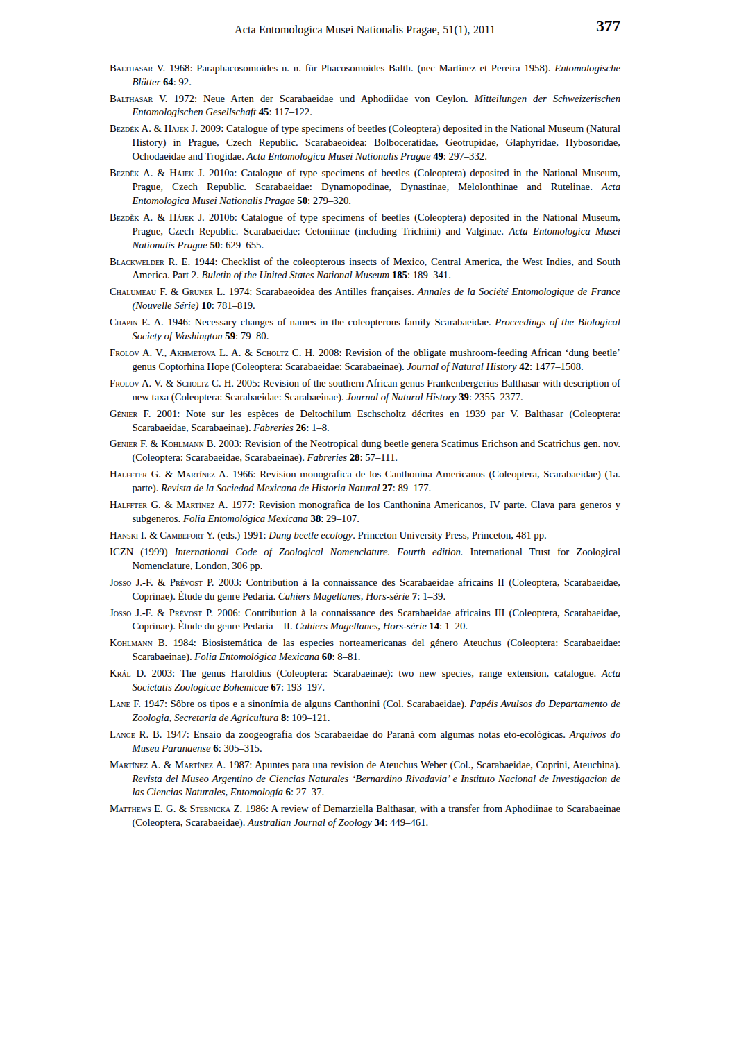Acta Entomologica Musei Nationalis Pragae, 51(1), 2011 377
Balthasar V. 1968: Paraphacosomoides n. n. für Phacosomoides Balth. (nec Martínez et Pereira 1958). Entomologische Blätter 64: 92.
Balthasar V. 1972: Neue Arten der Scarabaeidae und Aphodiidae von Ceylon. Mitteilungen der Schweizerischen Entomologischen Gesellschaft 45: 117–122.
Bezděk A. & Hájek J. 2009: Catalogue of type specimens of beetles (Coleoptera) deposited in the National Museum (Natural History) in Prague, Czech Republic. Scarabaeoidea: Bolboceratidae, Geotrupidae, Glaphyridae, Hybosoridae, Ochodaeidae and Trogidae. Acta Entomologica Musei Nationalis Pragae 49: 297–332.
Bezděk A. & Hájek J. 2010a: Catalogue of type specimens of beetles (Coleoptera) deposited in the National Museum, Prague, Czech Republic. Scarabaeidae: Dynamopodinae, Dynastinae, Melolonthinae and Rutelinae. Acta Entomologica Musei Nationalis Pragae 50: 279–320.
Bezděk A. & Hájek J. 2010b: Catalogue of type specimens of beetles (Coleoptera) deposited in the National Museum, Prague, Czech Republic. Scarabaeidae: Cetoniinae (including Trichiini) and Valginae. Acta Entomologica Musei Nationalis Pragae 50: 629–655.
Blackwelder R. E. 1944: Checklist of the coleopterous insects of Mexico, Central America, the West Indies, and South America. Part 2. Buletin of the United States National Museum 185: 189–341.
Chalumeau F. & Gruner L. 1974: Scarabaeoidea des Antilles françaises. Annales de la Société Entomologique de France (Nouvelle Série) 10: 781–819.
Chapin E. A. 1946: Necessary changes of names in the coleopterous family Scarabaeidae. Proceedings of the Biological Society of Washington 59: 79–80.
Frolov A. V., Akhmetova L. A. & Scholtz C. H. 2008: Revision of the obligate mushroom-feeding African ‘dung beetle’ genus Coptorhina Hope (Coleoptera: Scarabaeidae: Scarabaeinae). Journal of Natural History 42: 1477–1508.
Frolov A. V. & Scholtz C. H. 2005: Revision of the southern African genus Frankenbergerius Balthasar with description of new taxa (Coleoptera: Scarabaeidae: Scarabaeinae). Journal of Natural History 39: 2355–2377.
Génier F. 2001: Note sur les espèces de Deltochilum Eschscholtz décrites en 1939 par V. Balthasar (Coleoptera: Scarabaeidae, Scarabaeinae). Fabreries 26: 1–8.
Génier F. & Kohlmann B. 2003: Revision of the Neotropical dung beetle genera Scatimus Erichson and Scatrichus gen. nov. (Coleoptera: Scarabaeidae, Scarabaeinae). Fabreries 28: 57–111.
Halffter G. & Martínez A. 1966: Revision monografica de los Canthonina Americanos (Coleoptera, Scarabaeidae) (1a. parte). Revista de la Sociedad Mexicana de Historia Natural 27: 89–177.
Halffter G. & Martínez A. 1977: Revision monografica de los Canthonina Americanos, IV parte. Clava para generos y subgeneros. Folia Entomológica Mexicana 38: 29–107.
Hanski I. & Cambefort Y. (eds.) 1991: Dung beetle ecology. Princeton University Press, Princeton, 481 pp.
ICZN (1999) International Code of Zoological Nomenclature. Fourth edition. International Trust for Zoological Nomenclature, London, 306 pp.
Josso J.-F. & Prévost P. 2003: Contribution à la connaissance des Scarabaeidae africains II (Coleoptera, Scarabaeidae, Coprinae). Ètude du genre Pedaria. Cahiers Magellanes, Hors-série 7: 1–39.
Josso J.-F. & Prévost P. 2006: Contribution à la connaissance des Scarabaeidae africains III (Coleoptera, Scarabaeidae, Coprinae). Ètude du genre Pedaria – II. Cahiers Magellanes, Hors-série 14: 1–20.
Kohlmann B. 1984: Biosistemática de las especies norteamericanas del género Ateuchus (Coleoptera: Scarabaeidae: Scarabaeinae). Folia Entomológica Mexicana 60: 8–81.
Král D. 2003: The genus Haroldius (Coleoptera: Scarabaeinae): two new species, range extension, catalogue. Acta Societatis Zoologicae Bohemicae 67: 193–197.
Lane F. 1947: Sôbre os tipos e a sinonímia de alguns Canthonini (Col. Scarabaeidae). Papéis Avulsos do Departamento de Zoologia, Secretaria de Agricultura 8: 109–121.
Lange R. B. 1947: Ensaio da zoogeografia dos Scarabaeidae do Paraná com algumas notas eto-ecológicas. Arquivos do Museu Paranaense 6: 305–315.
Martínez A. & Martínez A. 1987: Apuntes para una revision de Ateuchus Weber (Col., Scarabaeidae, Coprini, Ateuchina). Revista del Museo Argentino de Ciencias Naturales ‘Bernardino Rivadavia’ e Instituto Nacional de Investigacion de las Ciencias Naturales, Entomología 6: 27–37.
Matthews E. G. & Stebnicka Z. 1986: A review of Demarziella Balthasar, with a transfer from Aphodiinae to Scarabaeinae (Coleoptera, Scarabaeidae). Australian Journal of Zoology 34: 449–461.